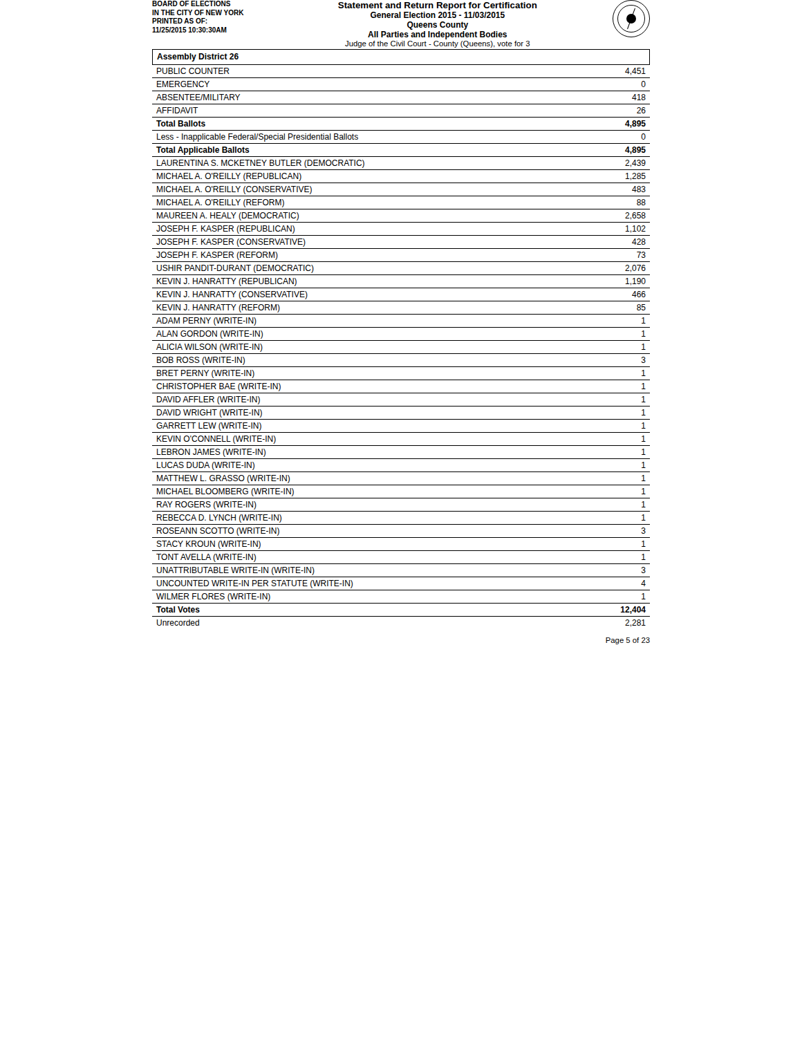BOARD OF ELECTIONS
IN THE CITY OF NEW YORK
PRINTED AS OF:
11/25/2015 10:30:30AM
Statement and Return Report for Certification
General Election 2015 - 11/03/2015
Queens County
All Parties and Independent Bodies
Judge of the Civil Court - County (Queens), vote for 3
Assembly District 26
| PUBLIC COUNTER | 4,451 |
| EMERGENCY | 0 |
| ABSENTEE/MILITARY | 418 |
| AFFIDAVIT | 26 |
| Total Ballots | 4,895 |
| Less - Inapplicable Federal/Special Presidential Ballots | 0 |
| Total Applicable Ballots | 4,895 |
| LAURENTINA S. MCKETNEY BUTLER (DEMOCRATIC) | 2,439 |
| MICHAEL A. O'REILLY (REPUBLICAN) | 1,285 |
| MICHAEL A. O'REILLY (CONSERVATIVE) | 483 |
| MICHAEL A. O'REILLY (REFORM) | 88 |
| MAUREEN A. HEALY (DEMOCRATIC) | 2,658 |
| JOSEPH F. KASPER (REPUBLICAN) | 1,102 |
| JOSEPH F. KASPER (CONSERVATIVE) | 428 |
| JOSEPH F. KASPER (REFORM) | 73 |
| USHIR PANDIT-DURANT (DEMOCRATIC) | 2,076 |
| KEVIN J. HANRATTY (REPUBLICAN) | 1,190 |
| KEVIN J. HANRATTY (CONSERVATIVE) | 466 |
| KEVIN J. HANRATTY (REFORM) | 85 |
| ADAM PERNY (WRITE-IN) | 1 |
| ALAN GORDON (WRITE-IN) | 1 |
| ALICIA WILSON (WRITE-IN) | 1 |
| BOB ROSS (WRITE-IN) | 3 |
| BRET PERNY (WRITE-IN) | 1 |
| CHRISTOPHER BAE (WRITE-IN) | 1 |
| DAVID AFFLER (WRITE-IN) | 1 |
| DAVID WRIGHT (WRITE-IN) | 1 |
| GARRETT LEW (WRITE-IN) | 1 |
| KEVIN O'CONNELL (WRITE-IN) | 1 |
| LEBRON JAMES (WRITE-IN) | 1 |
| LUCAS DUDA (WRITE-IN) | 1 |
| MATTHEW L. GRASSO (WRITE-IN) | 1 |
| MICHAEL BLOOMBERG (WRITE-IN) | 1 |
| RAY ROGERS (WRITE-IN) | 1 |
| REBECCA D. LYNCH (WRITE-IN) | 1 |
| ROSEANN SCOTTO (WRITE-IN) | 3 |
| STACY KROUN (WRITE-IN) | 1 |
| TONT AVELLA (WRITE-IN) | 1 |
| UNATTRIBUTABLE WRITE-IN (WRITE-IN) | 3 |
| UNCOUNTED WRITE-IN PER STATUTE (WRITE-IN) | 4 |
| WILMER FLORES (WRITE-IN) | 1 |
| Total Votes | 12,404 |
| Unrecorded | 2,281 |
Page 5 of 23